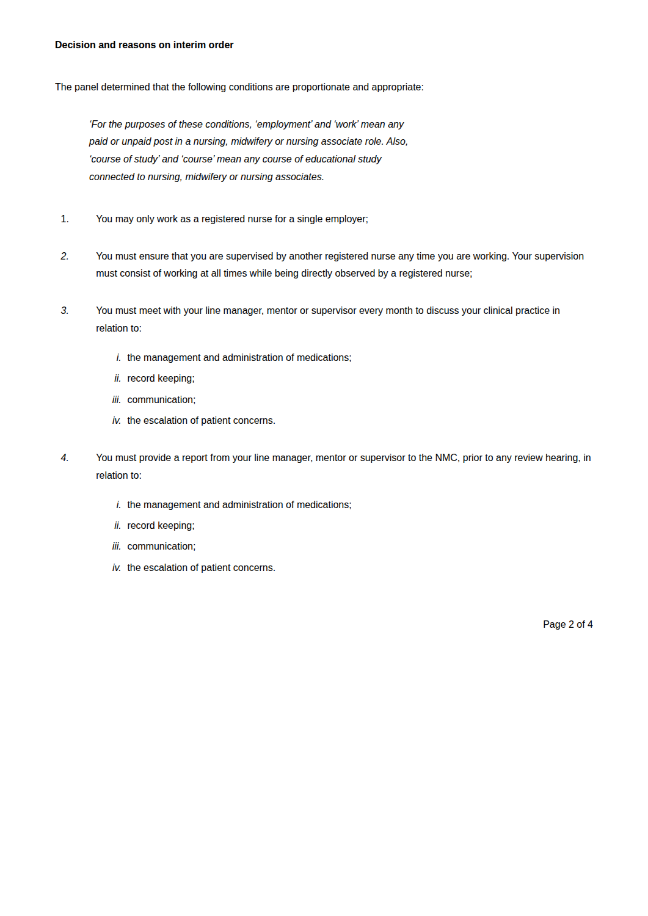Decision and reasons on interim order
The panel determined that the following conditions are proportionate and appropriate:
‘For the purposes of these conditions, ‘employment’ and ‘work’ mean any paid or unpaid post in a nursing, midwifery or nursing associate role. Also, ‘course of study’ and ‘course’ mean any course of educational study connected to nursing, midwifery or nursing associates.
1. You may only work as a registered nurse for a single employer;
2. You must ensure that you are supervised by another registered nurse any time you are working. Your supervision must consist of working at all times while being directly observed by a registered nurse;
3. You must meet with your line manager, mentor or supervisor every month to discuss your clinical practice in relation to:
i. the management and administration of medications;
ii. record keeping;
iii. communication;
iv. the escalation of patient concerns.
4. You must provide a report from your line manager, mentor or supervisor to the NMC, prior to any review hearing, in relation to:
i. the management and administration of medications;
ii. record keeping;
iii. communication;
iv. the escalation of patient concerns.
Page 2 of 4